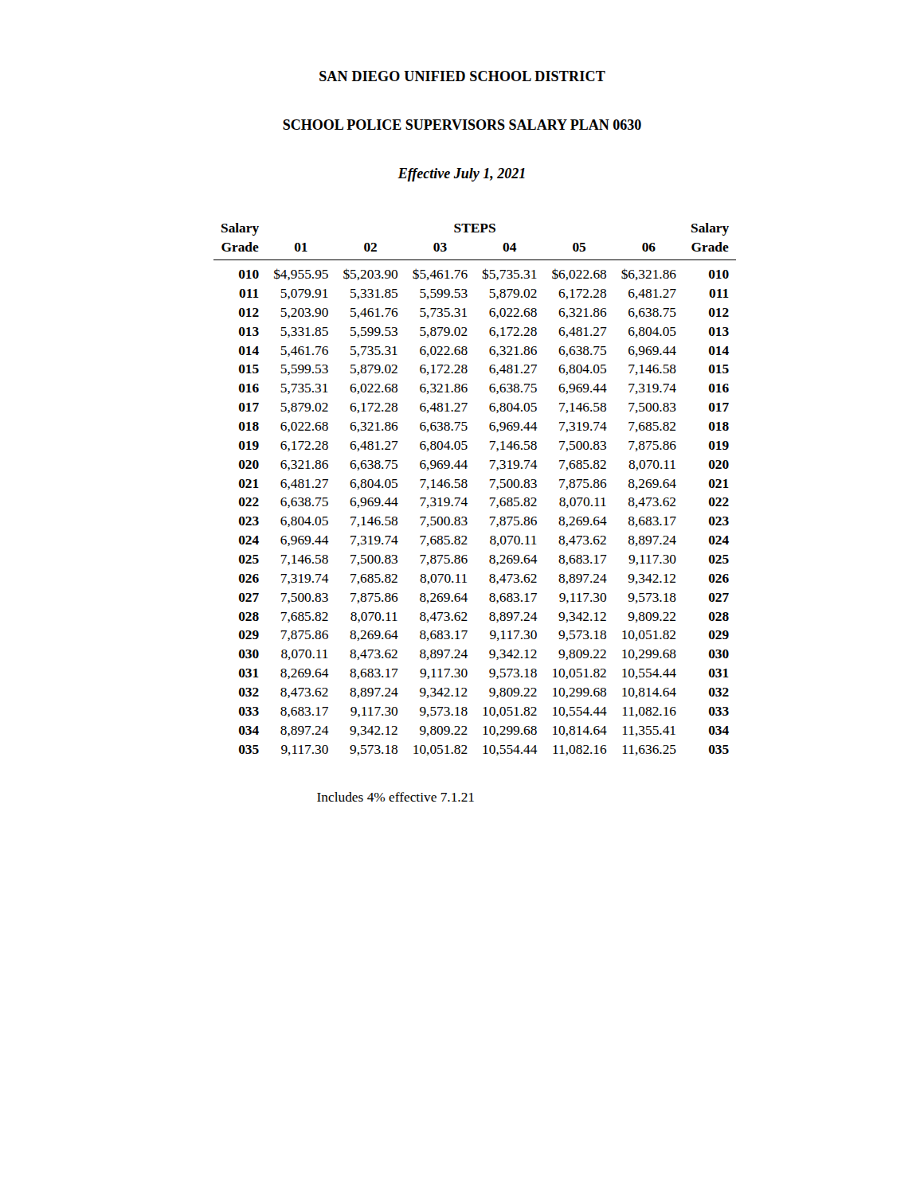SAN DIEGO UNIFIED SCHOOL DISTRICT
SCHOOL POLICE SUPERVISORS SALARY PLAN 0630
Effective July 1, 2021
| Salary | STEPS | Salary |
| --- | --- | --- |
| Grade | 01 | 02 | 03 | 04 | 05 | 06 | Grade |
| 010 | $4,955.95 | $5,203.90 | $5,461.76 | $5,735.31 | $6,022.68 | $6,321.86 | 010 |
| 011 | 5,079.91 | 5,331.85 | 5,599.53 | 5,879.02 | 6,172.28 | 6,481.27 | 011 |
| 012 | 5,203.90 | 5,461.76 | 5,735.31 | 6,022.68 | 6,321.86 | 6,638.75 | 012 |
| 013 | 5,331.85 | 5,599.53 | 5,879.02 | 6,172.28 | 6,481.27 | 6,804.05 | 013 |
| 014 | 5,461.76 | 5,735.31 | 6,022.68 | 6,321.86 | 6,638.75 | 6,969.44 | 014 |
| 015 | 5,599.53 | 5,879.02 | 6,172.28 | 6,481.27 | 6,804.05 | 7,146.58 | 015 |
| 016 | 5,735.31 | 6,022.68 | 6,321.86 | 6,638.75 | 6,969.44 | 7,319.74 | 016 |
| 017 | 5,879.02 | 6,172.28 | 6,481.27 | 6,804.05 | 7,146.58 | 7,500.83 | 017 |
| 018 | 6,022.68 | 6,321.86 | 6,638.75 | 6,969.44 | 7,319.74 | 7,685.82 | 018 |
| 019 | 6,172.28 | 6,481.27 | 6,804.05 | 7,146.58 | 7,500.83 | 7,875.86 | 019 |
| 020 | 6,321.86 | 6,638.75 | 6,969.44 | 7,319.74 | 7,685.82 | 8,070.11 | 020 |
| 021 | 6,481.27 | 6,804.05 | 7,146.58 | 7,500.83 | 7,875.86 | 8,269.64 | 021 |
| 022 | 6,638.75 | 6,969.44 | 7,319.74 | 7,685.82 | 8,070.11 | 8,473.62 | 022 |
| 023 | 6,804.05 | 7,146.58 | 7,500.83 | 7,875.86 | 8,269.64 | 8,683.17 | 023 |
| 024 | 6,969.44 | 7,319.74 | 7,685.82 | 8,070.11 | 8,473.62 | 8,897.24 | 024 |
| 025 | 7,146.58 | 7,500.83 | 7,875.86 | 8,269.64 | 8,683.17 | 9,117.30 | 025 |
| 026 | 7,319.74 | 7,685.82 | 8,070.11 | 8,473.62 | 8,897.24 | 9,342.12 | 026 |
| 027 | 7,500.83 | 7,875.86 | 8,269.64 | 8,683.17 | 9,117.30 | 9,573.18 | 027 |
| 028 | 7,685.82 | 8,070.11 | 8,473.62 | 8,897.24 | 9,342.12 | 9,809.22 | 028 |
| 029 | 7,875.86 | 8,269.64 | 8,683.17 | 9,117.30 | 9,573.18 | 10,051.82 | 029 |
| 030 | 8,070.11 | 8,473.62 | 8,897.24 | 9,342.12 | 9,809.22 | 10,299.68 | 030 |
| 031 | 8,269.64 | 8,683.17 | 9,117.30 | 9,573.18 | 10,051.82 | 10,554.44 | 031 |
| 032 | 8,473.62 | 8,897.24 | 9,342.12 | 9,809.22 | 10,299.68 | 10,814.64 | 032 |
| 033 | 8,683.17 | 9,117.30 | 9,573.18 | 10,051.82 | 10,554.44 | 11,082.16 | 033 |
| 034 | 8,897.24 | 9,342.12 | 9,809.22 | 10,299.68 | 10,814.64 | 11,355.41 | 034 |
| 035 | 9,117.30 | 9,573.18 | 10,051.82 | 10,554.44 | 11,082.16 | 11,636.25 | 035 |
Includes 4% effective 7.1.21